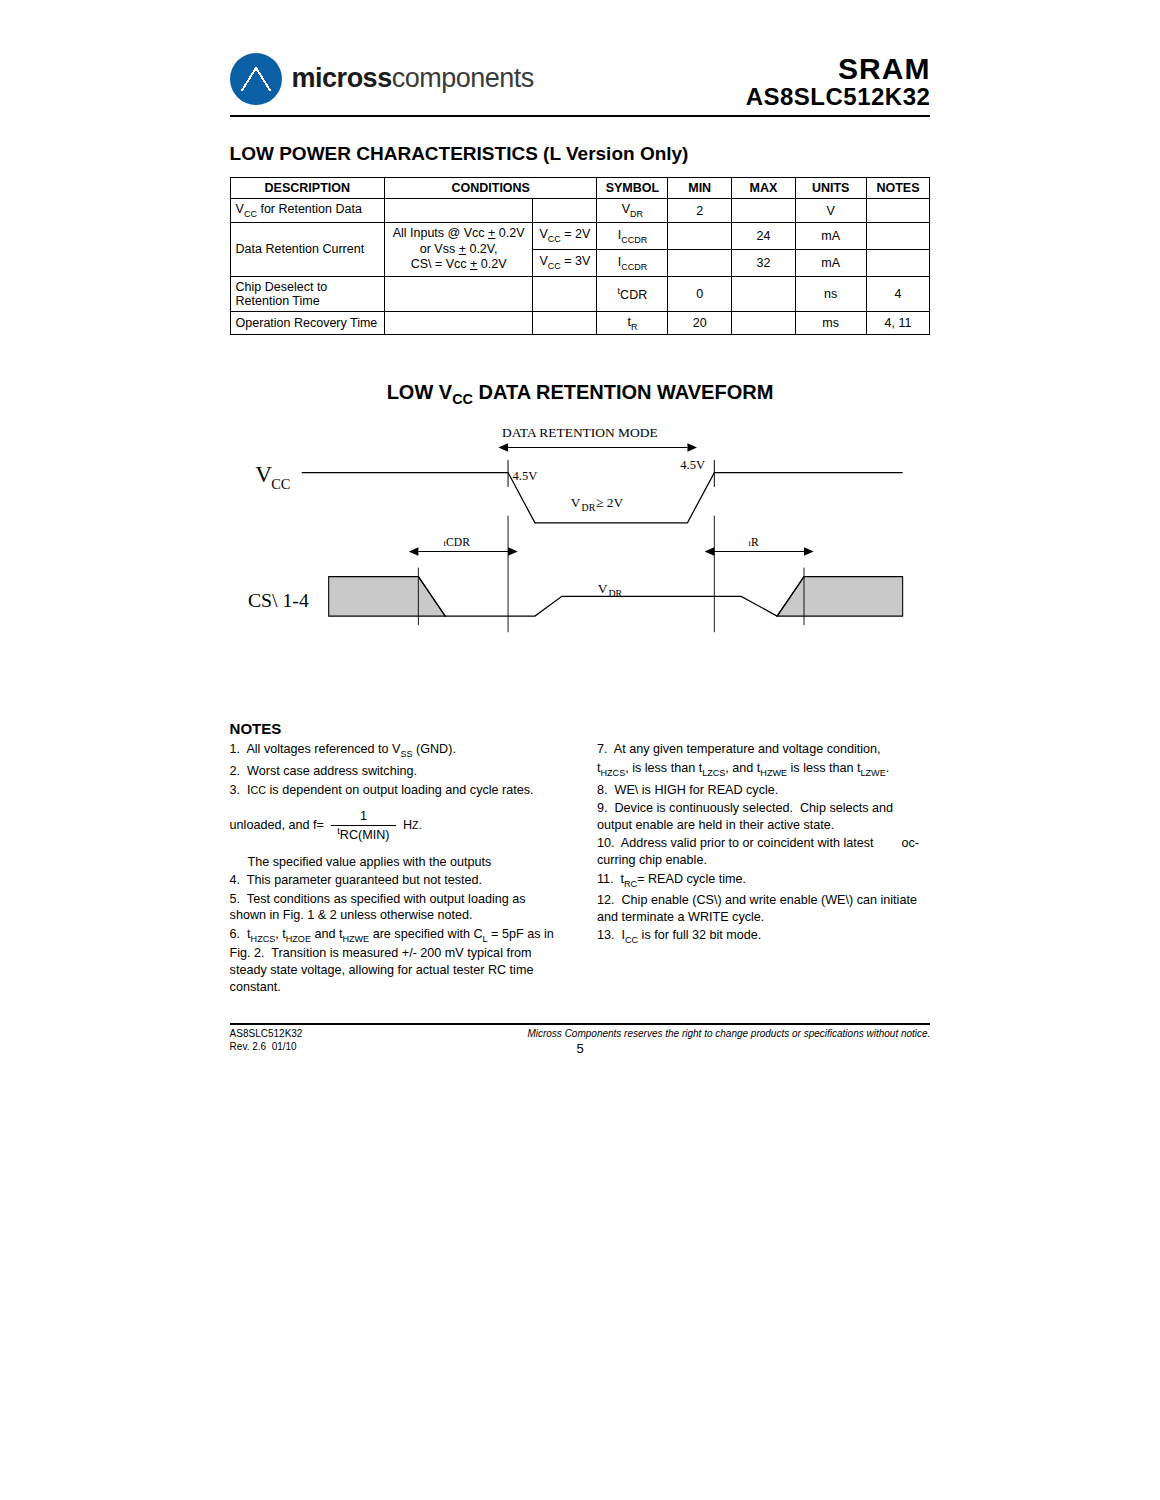micross components
SRAM
AS8SLC512K32
LOW POWER CHARACTERISTICS (L Version Only)
| DESCRIPTION | CONDITIONS | SYMBOL | MIN | MAX | UNITS | NOTES |
| --- | --- | --- | --- | --- | --- | --- |
| V CC for Retention Data | | | V DR | 2 | | V | |
| Data Retention Current | All Inputs @ Vcc + 0.2V or Vss + 0.2V, CS\ = Vcc + 0.2V | V CC = 2V | I CCDR | | 24 | mA | |
| V CC = 3V | I CCDR | | 32 | mA | |
| Chip Deselect to Retention Time | | | t CDR | 0 | | ns | 4 |
| Operation Recovery Time | | | t R | 20 | | ms | 4, 11 |
LOW VCC DATA RETENTION WAVEFORM
DATA RETENTION MODE V CC 4.5V 4.5V V DR ≥ 2V tCDR tR CS\ 1-4 V DR
NOTES
1. All voltages referenced to VSS (GND).
2. Worst case address switching.
3. ICC is dependent on output loading and cycle rates.
unloaded, and f= 1 tRC(MIN) HZ.
The specified value applies with the outputs
4. This parameter guaranteed but not tested.
5. Test conditions as specified with output loading as shown in Fig. 1 & 2 unless otherwise noted.
6. tHZCS, tHZOE and tHZWE are specified with CL = 5pF as in Fig. 2. Transition is measured +/- 200 mV typical from steady state voltage, allowing for actual tester RC time constant.
7. At any given temperature and voltage condition,
tHZCS, is less than tLZCS, and tHZWE is less than tLZWE.
8. WE\ is HIGH for READ cycle.
9. Device is continuously selected. Chip selects and output enable are held in their active state.
10. Address valid prior to or coincident with latest oc-curring chip enable.
11. tRC= READ cycle time.
12. Chip enable (CS\) and write enable (WE\) can initiate and terminate a WRITE cycle.
13. ICC is for full 32 bit mode.
AS8SLC512K32
Rev. 2.6 01/10
Micross Components reserves the right to change products or specifications without notice.
5